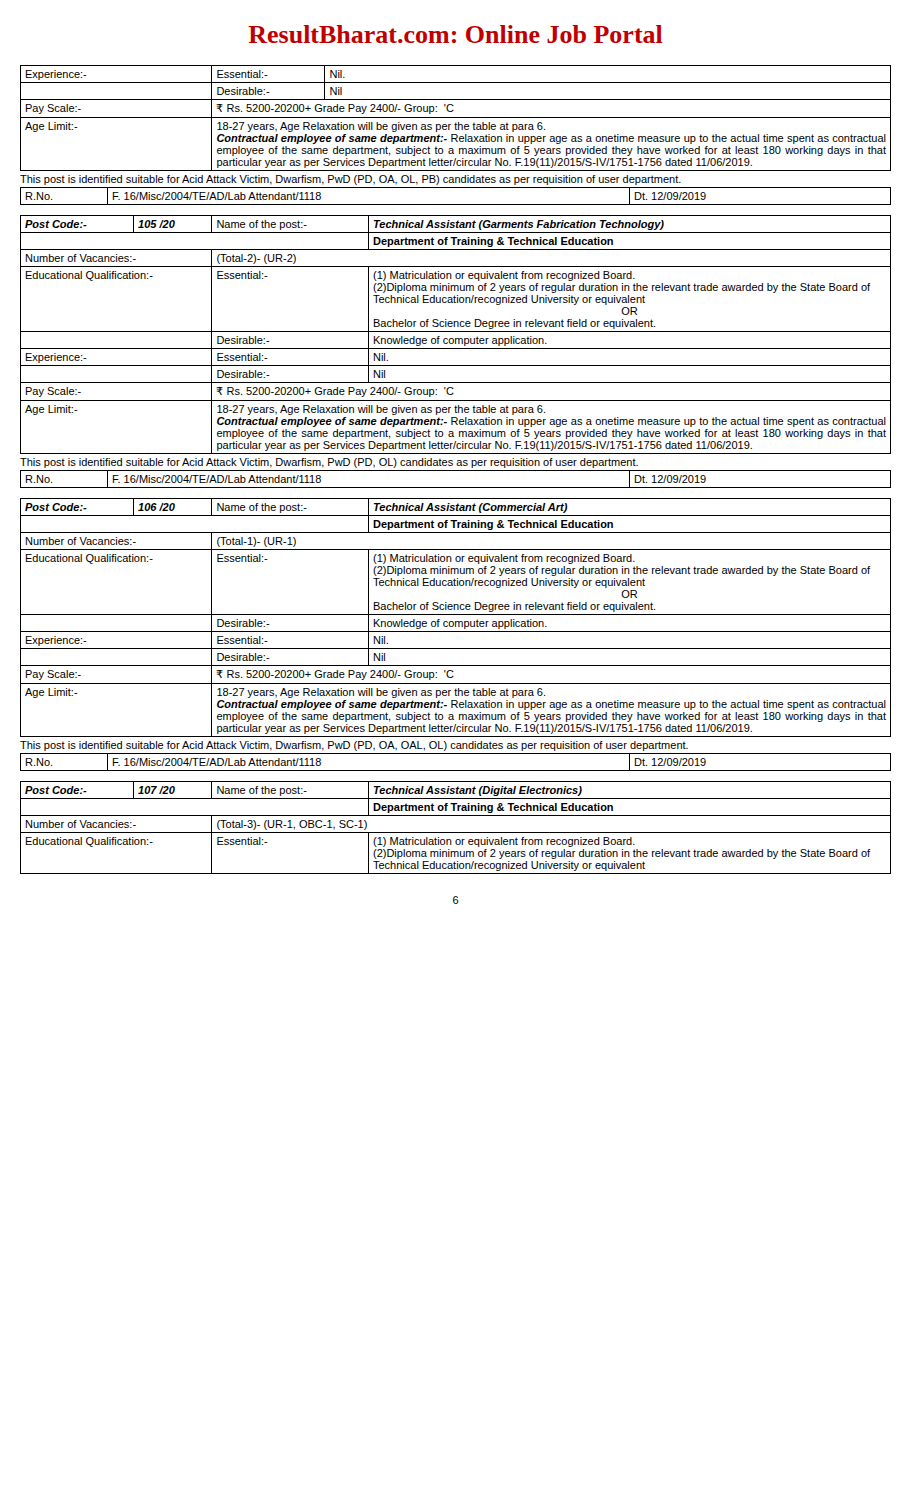ResultBharat.com: Online Job Portal
| Experience:- | Essential:- | Nil. |
| | Desirable:- | Nil |
| Pay Scale:- | ₹ Rs. 5200-20200+ Grade Pay 2400/- Group: 'C |
| Age Limit:- | 18-27 years, Age Relaxation will be given as per the table at para 6. Contractual employee of same department:- Relaxation in upper age as a onetime measure up to the actual time spent as contractual employee of the same department, subject to a maximum of 5 years provided they have worked for at least 180 working days in that particular year as per Services Department letter/circular No. F.19(11)/2015/S-IV/1751-1756 dated 11/06/2019. |
This post is identified suitable for Acid Attack Victim, Dwarfism, PwD (PD, OA, OL, PB) candidates as per requisition of user department.
| R.No. | F. 16/Misc/2004/TE/AD/Lab Attendant/1118 | Dt. 12/09/2019 |
| Post Code:- | 105 /20 | Name of the post:- | Technical Assistant (Garments Fabrication Technology) |
| | Department of Training & Technical Education |
| Number of Vacancies:- | (Total-2)- (UR-2) |
| Educational Qualification:- | Essential:- | (1) Matriculation or equivalent from recognized Board. (2)Diploma minimum of 2 years of regular duration in the relevant trade awarded by the State Board of Technical Education/recognized University or equivalent OR Bachelor of Science Degree in relevant field or equivalent. |
| | Desirable:- | Knowledge of computer application. |
| Experience:- | Essential:- | Nil. |
| | Desirable:- | Nil |
| Pay Scale:- | ₹ Rs. 5200-20200+ Grade Pay 2400/- Group: 'C |
| Age Limit:- | 18-27 years, Age Relaxation will be given as per the table at para 6. Contractual employee of same department:- Relaxation in upper age as a onetime measure up to the actual time spent as contractual employee of the same department, subject to a maximum of 5 years provided they have worked for at least 180 working days in that particular year as per Services Department letter/circular No. F.19(11)/2015/S-IV/1751-1756 dated 11/06/2019. |
This post is identified suitable for Acid Attack Victim, Dwarfism, PwD (PD, OL) candidates as per requisition of user department.
| R.No. | F. 16/Misc/2004/TE/AD/Lab Attendant/1118 | Dt. 12/09/2019 |
| Post Code:- | 106 /20 | Name of the post:- | Technical Assistant (Commercial Art) |
| | Department of Training & Technical Education |
| Number of Vacancies:- | (Total-1)- (UR-1) |
| Educational Qualification:- | Essential:- | (1) Matriculation or equivalent from recognized Board. (2)Diploma minimum of 2 years of regular duration in the relevant trade awarded by the State Board of Technical Education/recognized University or equivalent OR Bachelor of Science Degree in relevant field or equivalent. |
| | Desirable:- | Knowledge of computer application. |
| Experience:- | Essential:- | Nil. |
| | Desirable:- | Nil |
| Pay Scale:- | ₹ Rs. 5200-20200+ Grade Pay 2400/- Group: 'C |
| Age Limit:- | 18-27 years, Age Relaxation will be given as per the table at para 6. Contractual employee of same department:- Relaxation in upper age as a onetime measure up to the actual time spent as contractual employee of the same department, subject to a maximum of 5 years provided they have worked for at least 180 working days in that particular year as per Services Department letter/circular No. F.19(11)/2015/S-IV/1751-1756 dated 11/06/2019. |
This post is identified suitable for Acid Attack Victim, Dwarfism, PwD (PD, OA, OAL, OL) candidates as per requisition of user department.
| R.No. | F. 16/Misc/2004/TE/AD/Lab Attendant/1118 | Dt. 12/09/2019 |
| Post Code:- | 107 /20 | Name of the post:- | Technical Assistant (Digital Electronics) |
| | Department of Training & Technical Education |
| Number of Vacancies:- | (Total-3)- (UR-1, OBC-1, SC-1) |
| Educational Qualification:- | Essential:- | (1) Matriculation or equivalent from recognized Board. (2)Diploma minimum of 2 years of regular duration in the relevant trade awarded by the State Board of Technical Education/recognized University or equivalent |
6